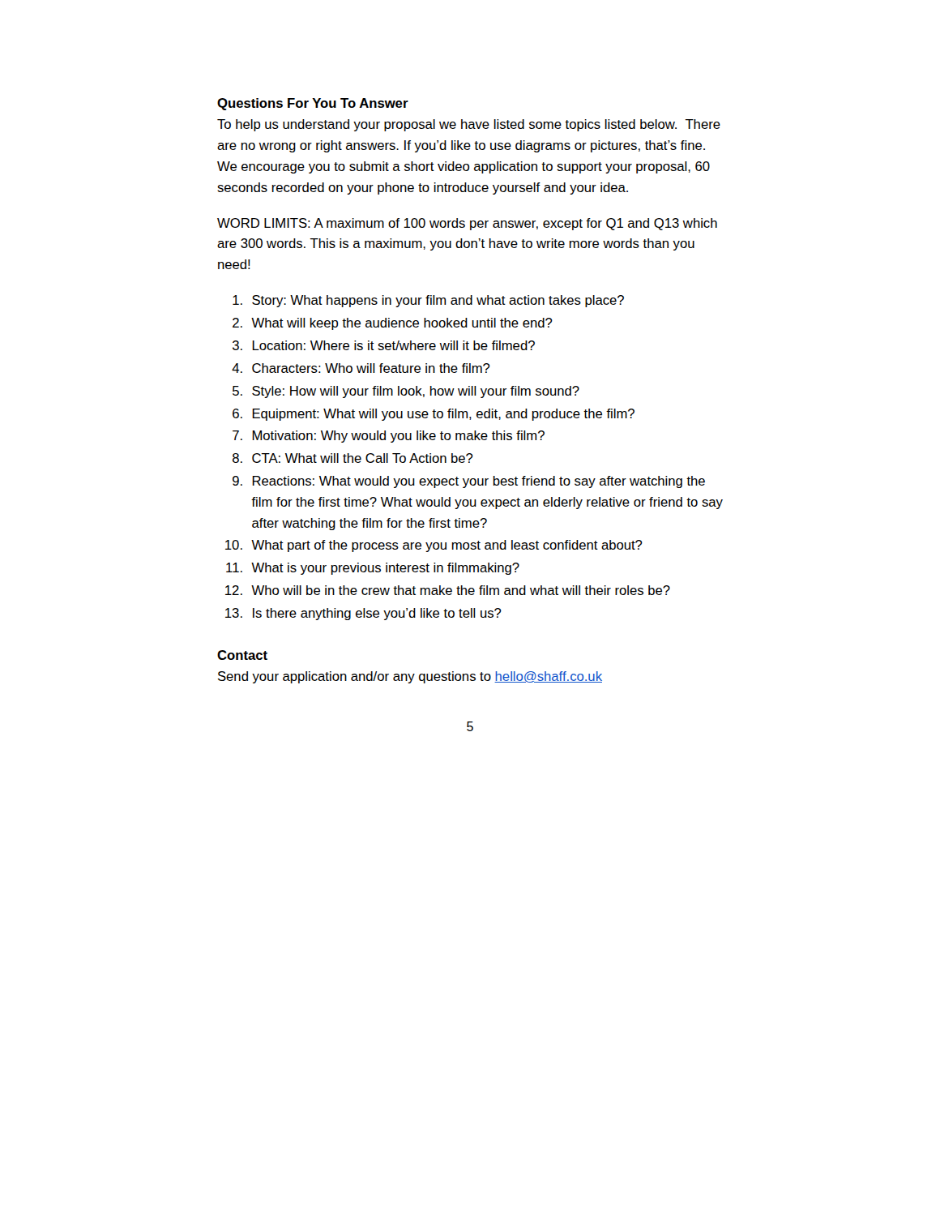Questions For You To Answer
To help us understand your proposal we have listed some topics listed below. There are no wrong or right answers. If you’d like to use diagrams or pictures, that’s fine. We encourage you to submit a short video application to support your proposal, 60 seconds recorded on your phone to introduce yourself and your idea.
WORD LIMITS: A maximum of 100 words per answer, except for Q1 and Q13 which are 300 words. This is a maximum, you don’t have to write more words than you need!
Story: What happens in your film and what action takes place?
What will keep the audience hooked until the end?
Location: Where is it set/where will it be filmed?
Characters: Who will feature in the film?
Style: How will your film look, how will your film sound?
Equipment: What will you use to film, edit, and produce the film?
Motivation: Why would you like to make this film?
CTA: What will the Call To Action be?
Reactions: What would you expect your best friend to say after watching the film for the first time? What would you expect an elderly relative or friend to say after watching the film for the first time?
What part of the process are you most and least confident about?
What is your previous interest in filmmaking?
Who will be in the crew that make the film and what will their roles be?
Is there anything else you’d like to tell us?
Contact
Send your application and/or any questions to hello@shaff.co.uk
5